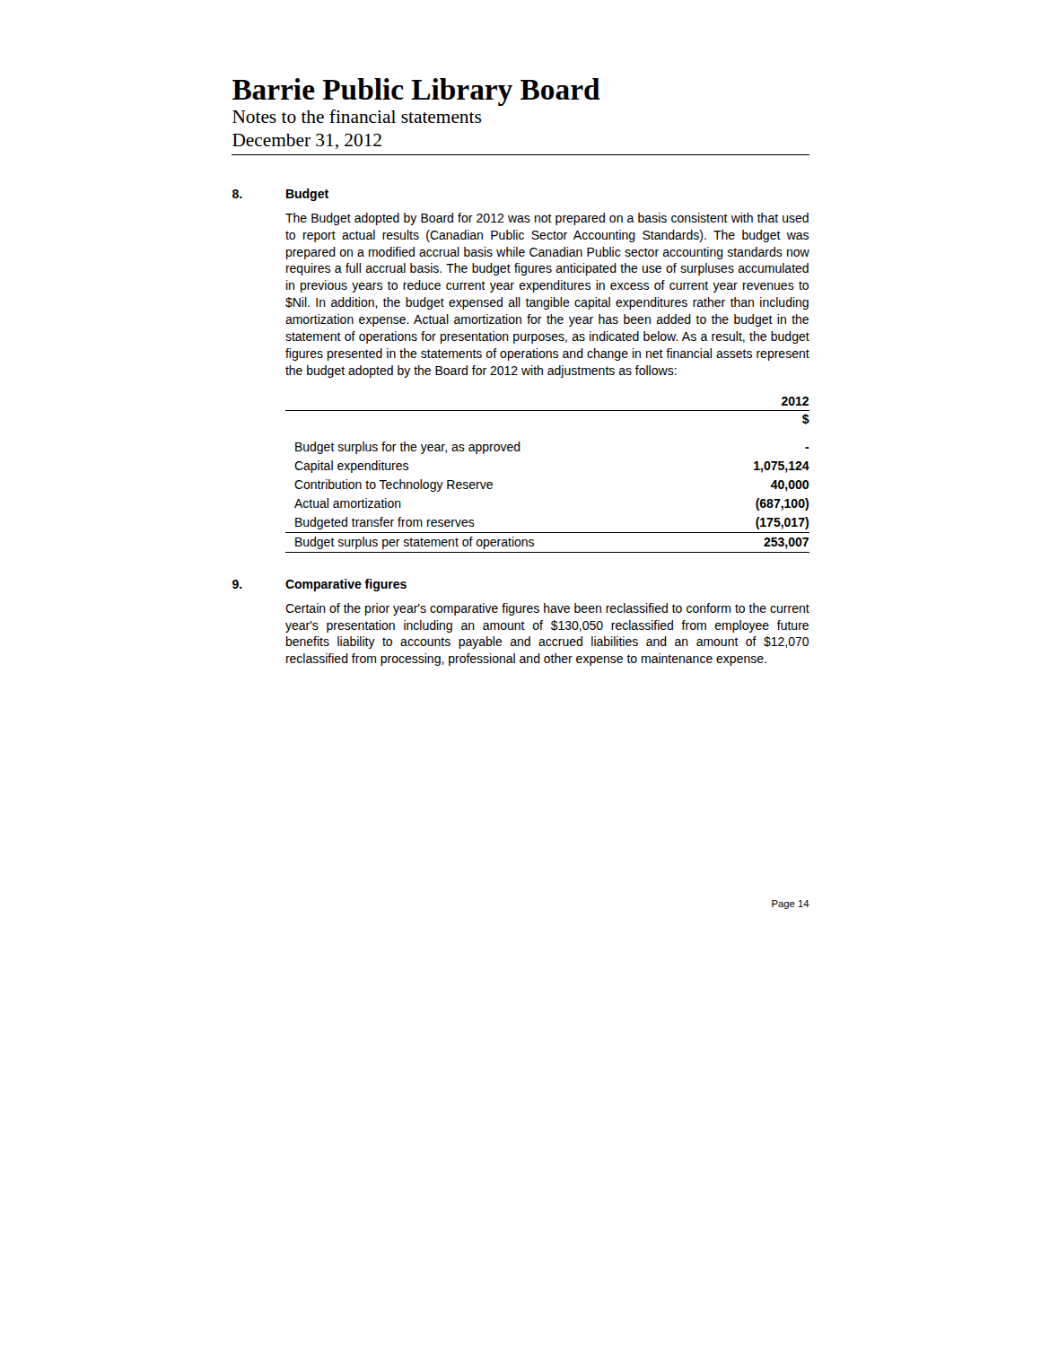Barrie Public Library Board
Notes to the financial statements
December 31, 2012
8.
Budget
The Budget adopted by Board for 2012 was not prepared on a basis consistent with that used to report actual results (Canadian Public Sector Accounting Standards). The budget was prepared on a modified accrual basis while Canadian Public sector accounting standards now requires a full accrual basis. The budget figures anticipated the use of surpluses accumulated in previous years to reduce current year expenditures in excess of current year revenues to $Nil. In addition, the budget expensed all tangible capital expenditures rather than including amortization expense. Actual amortization for the year has been added to the budget in the statement of operations for presentation purposes, as indicated below. As a result, the budget figures presented in the statements of operations and change in net financial assets represent the budget adopted by the Board for 2012 with adjustments as follows:
| | 2012 |
| | $ |
| Budget surplus for the year, as approved | - |
| Capital expenditures | 1,075,124 |
| Contribution to Technology Reserve | 40,000 |
| Actual amortization | (687,100) |
| Budgeted transfer from reserves | (175,017) |
| Budget surplus per statement of operations | 253,007 |
9.
Comparative figures
Certain of the prior year's comparative figures have been reclassified to conform to the current year's presentation including an amount of $130,050 reclassified from employee future benefits liability to accounts payable and accrued liabilities and an amount of $12,070 reclassified from processing, professional and other expense to maintenance expense.
Page 14